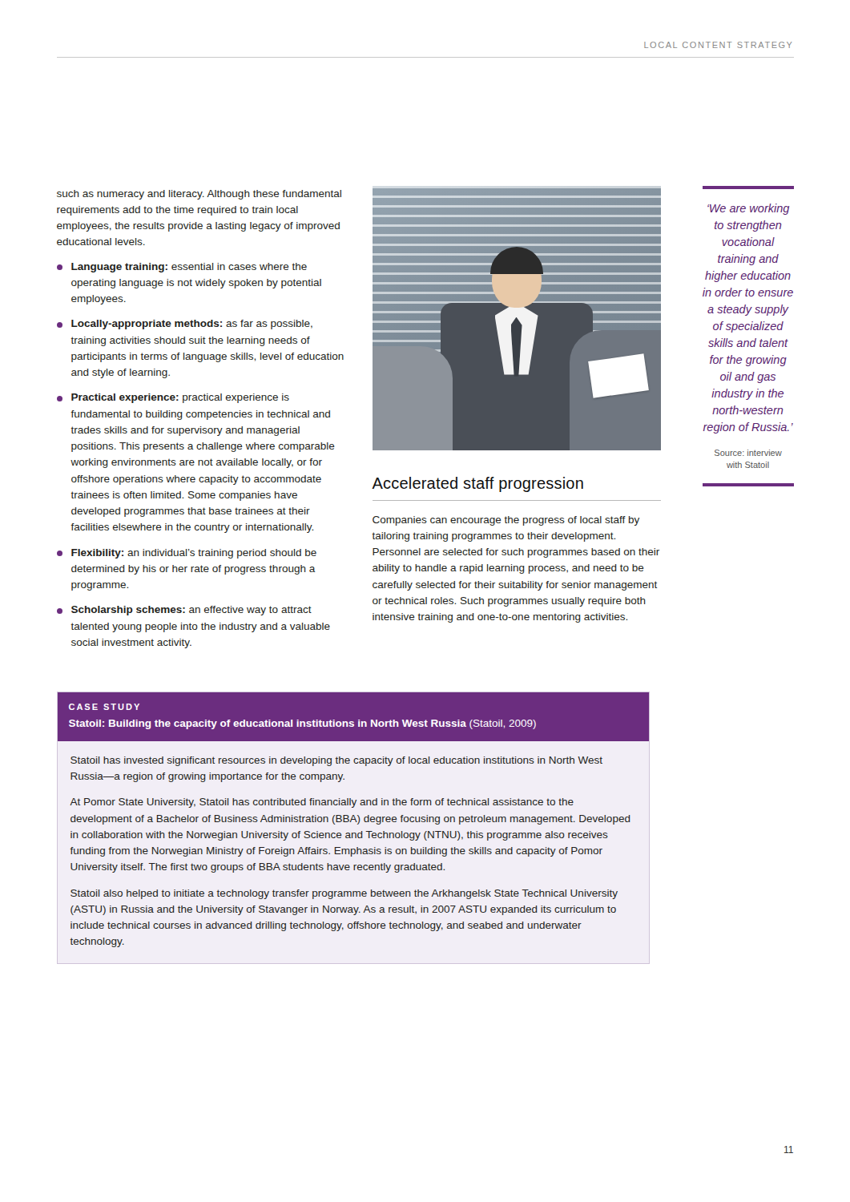Local content strategy
such as numeracy and literacy. Although these fundamental requirements add to the time required to train local employees, the results provide a lasting legacy of improved educational levels.
Language training: essential in cases where the operating language is not widely spoken by potential employees.
Locally-appropriate methods: as far as possible, training activities should suit the learning needs of participants in terms of language skills, level of education and style of learning.
Practical experience: practical experience is fundamental to building competencies in technical and trades skills and for supervisory and managerial positions. This presents a challenge where comparable working environments are not available locally, or for offshore operations where capacity to accommodate trainees is often limited. Some companies have developed programmes that base trainees at their facilities elsewhere in the country or internationally.
Flexibility: an individual’s training period should be determined by his or her rate of progress through a programme.
Scholarship schemes: an effective way to attract talented young people into the industry and a valuable social investment activity.
Accelerated staff progression
Companies can encourage the progress of local staff by tailoring training programmes to their development. Personnel are selected for such programmes based on their ability to handle a rapid learning process, and need to be carefully selected for their suitability for senior management or technical roles. Such programmes usually require both intensive training and one-to-one mentoring activities.
‘We are working to strengthen vocational training and higher education in order to ensure a steady supply of specialized skills and talent for the growing oil and gas industry in the north-western region of Russia.’
Source: interview
with Statoil
Case study
Statoil: Building the capacity of educational institutions in North West Russia (Statoil, 2009)
Statoil has invested significant resources in developing the capacity of local education institutions in North West Russia—a region of growing importance for the company.
At Pomor State University, Statoil has contributed financially and in the form of technical assistance to the development of a Bachelor of Business Administration (BBA) degree focusing on petroleum management. Developed in collaboration with the Norwegian University of Science and Technology (NTNU), this programme also receives funding from the Norwegian Ministry of Foreign Affairs. Emphasis is on building the skills and capacity of Pomor University itself. The first two groups of BBA students have recently graduated.
Statoil also helped to initiate a technology transfer programme between the Arkhangelsk State Technical University (ASTU) in Russia and the University of Stavanger in Norway. As a result, in 2007 ASTU expanded its curriculum to include technical courses in advanced drilling technology, offshore technology, and seabed and underwater technology.
11